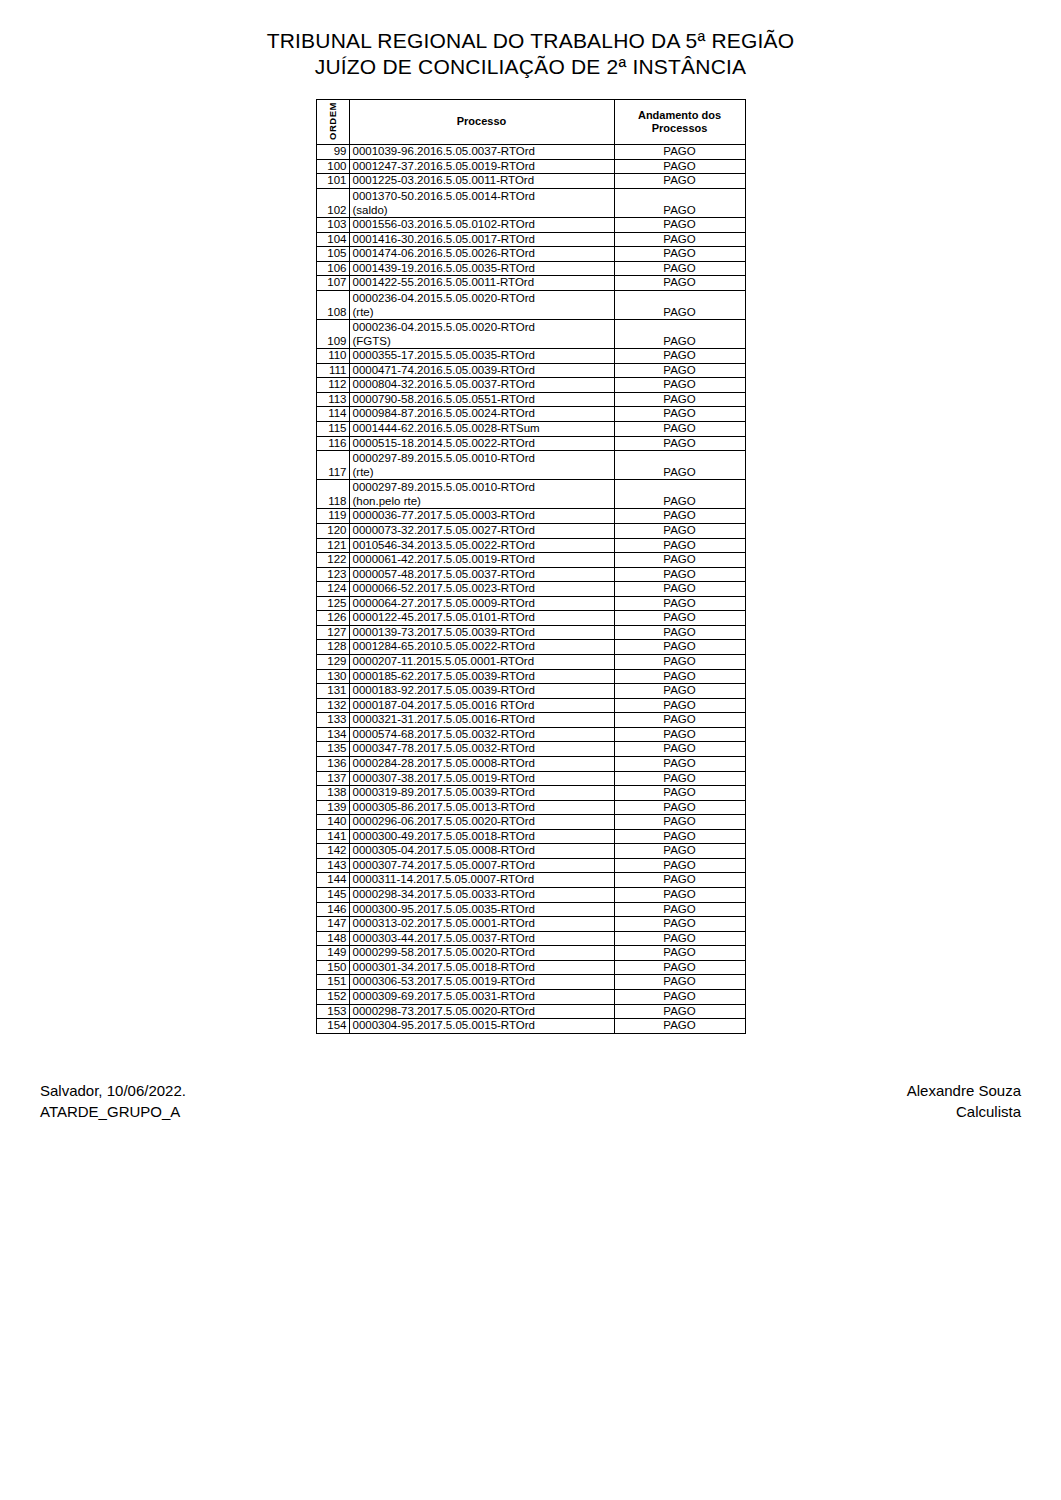TRIBUNAL REGIONAL DO TRABALHO DA 5ª REGIÃO
JUÍZO DE CONCILIAÇÃO DE 2ª INSTÂNCIA
| ORDEM | Processo | Andamento dos Processos |
| --- | --- | --- |
| 99 | 0001039-96.2016.5.05.0037-RTOrd | PAGO |
| 100 | 0001247-37.2016.5.05.0019-RTOrd | PAGO |
| 101 | 0001225-03.2016.5.05.0011-RTOrd | PAGO |
| 102 | 0001370-50.2016.5.05.0014-RTOrd (saldo) | PAGO |
| 103 | 0001556-03.2016.5.05.0102-RTOrd | PAGO |
| 104 | 0001416-30.2016.5.05.0017-RTOrd | PAGO |
| 105 | 0001474-06.2016.5.05.0026-RTOrd | PAGO |
| 106 | 0001439-19.2016.5.05.0035-RTOrd | PAGO |
| 107 | 0001422-55.2016.5.05.0011-RTOrd | PAGO |
| 108 | 0000236-04.2015.5.05.0020-RTOrd (rte) | PAGO |
| 109 | 0000236-04.2015.5.05.0020-RTOrd (FGTS) | PAGO |
| 110 | 0000355-17.2015.5.05.0035-RTOrd | PAGO |
| 111 | 0000471-74.2016.5.05.0039-RTOrd | PAGO |
| 112 | 0000804-32.2016.5.05.0037-RTOrd | PAGO |
| 113 | 0000790-58.2016.5.05.0551-RTOrd | PAGO |
| 114 | 0000984-87.2016.5.05.0024-RTOrd | PAGO |
| 115 | 0001444-62.2016.5.05.0028-RTSum | PAGO |
| 116 | 0000515-18.2014.5.05.0022-RTOrd | PAGO |
| 117 | 0000297-89.2015.5.05.0010-RTOrd (rte) | PAGO |
| 118 | 0000297-89.2015.5.05.0010-RTOrd (hon.pelo rte) | PAGO |
| 119 | 0000036-77.2017.5.05.0003-RTOrd | PAGO |
| 120 | 0000073-32.2017.5.05.0027-RTOrd | PAGO |
| 121 | 0010546-34.2013.5.05.0022-RTOrd | PAGO |
| 122 | 0000061-42.2017.5.05.0019-RTOrd | PAGO |
| 123 | 0000057-48.2017.5.05.0037-RTOrd | PAGO |
| 124 | 0000066-52.2017.5.05.0023-RTOrd | PAGO |
| 125 | 0000064-27.2017.5.05.0009-RTOrd | PAGO |
| 126 | 0000122-45.2017.5.05.0101-RTOrd | PAGO |
| 127 | 0000139-73.2017.5.05.0039-RTOrd | PAGO |
| 128 | 0001284-65.2010.5.05.0022-RTOrd | PAGO |
| 129 | 0000207-11.2015.5.05.0001-RTOrd | PAGO |
| 130 | 0000185-62.2017.5.05.0039-RTOrd | PAGO |
| 131 | 0000183-92.2017.5.05.0039-RTOrd | PAGO |
| 132 | 0000187-04.2017.5.05.0016 RTOrd | PAGO |
| 133 | 0000321-31.2017.5.05.0016-RTOrd | PAGO |
| 134 | 0000574-68.2017.5.05.0032-RTOrd | PAGO |
| 135 | 0000347-78.2017.5.05.0032-RTOrd | PAGO |
| 136 | 0000284-28.2017.5.05.0008-RTOrd | PAGO |
| 137 | 0000307-38.2017.5.05.0019-RTOrd | PAGO |
| 138 | 0000319-89.2017.5.05.0039-RTOrd | PAGO |
| 139 | 0000305-86.2017.5.05.0013-RTOrd | PAGO |
| 140 | 0000296-06.2017.5.05.0020-RTOrd | PAGO |
| 141 | 0000300-49.2017.5.05.0018-RTOrd | PAGO |
| 142 | 0000305-04.2017.5.05.0008-RTOrd | PAGO |
| 143 | 0000307-74.2017.5.05.0007-RTOrd | PAGO |
| 144 | 0000311-14.2017.5.05.0007-RTOrd | PAGO |
| 145 | 0000298-34.2017.5.05.0033-RTOrd | PAGO |
| 146 | 0000300-95.2017.5.05.0035-RTOrd | PAGO |
| 147 | 0000313-02.2017.5.05.0001-RTOrd | PAGO |
| 148 | 0000303-44.2017.5.05.0037-RTOrd | PAGO |
| 149 | 0000299-58.2017.5.05.0020-RTOrd | PAGO |
| 150 | 0000301-34.2017.5.05.0018-RTOrd | PAGO |
| 151 | 0000306-53.2017.5.05.0019-RTOrd | PAGO |
| 152 | 0000309-69.2017.5.05.0031-RTOrd | PAGO |
| 153 | 0000298-73.2017.5.05.0020-RTOrd | PAGO |
| 154 | 0000304-95.2017.5.05.0015-RTOrd | PAGO |
Salvador, 10/06/2022.
ATARDE_GRUPO_A
Alexandre Souza
Calculista